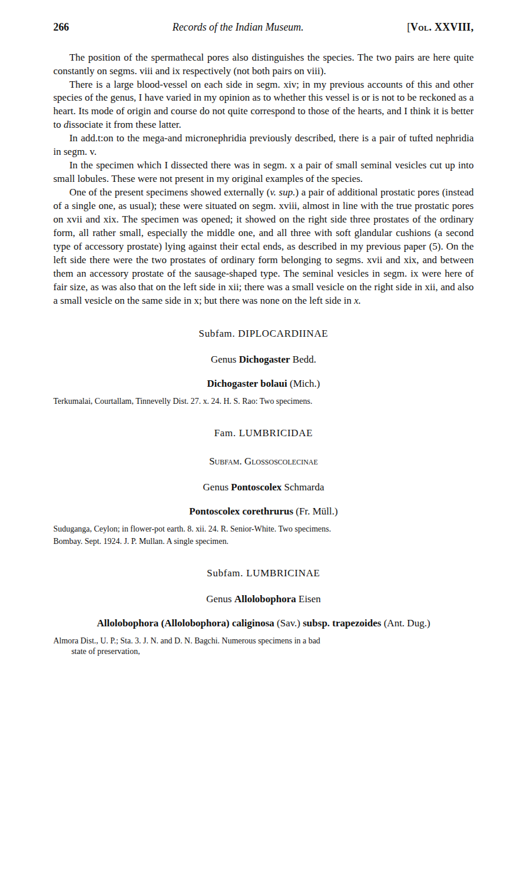266 Records of the Indian Museum. [Vol. XXVIII,
The position of the spermathecal pores also distinguishes the species. The two pairs are here quite constantly on segms. viii and ix respectively (not both pairs on viii).
There is a large blood-vessel on each side in segm. xiv; in my previous accounts of this and other species of the genus, I have varied in my opinion as to whether this vessel is or is not to be reckoned as a heart. Its mode of origin and course do not quite correspond to those of the hearts, and I think it is better to dissociate it from these latter.
In add.t:on to the mega-and micronephridia previously described, there is a pair of tufted nephridia in segm. v.
In the specimen which I dissected there was in segm. x a pair of small seminal vesicles cut up into small lobules. These were not present in my original examples of the species.
One of the present specimens showed externally (v. sup.) a pair of additional prostatic pores (instead of a single one, as usual); these were situated on segm. xviii, almost in line with the true prostatic pores on xvii and xix. The specimen was opened; it showed on the right side three prostates of the ordinary form, all rather small, especially the middle one, and all three with soft glandular cushions (a second type of accessory prostate) lying against their ectal ends, as described in my previous paper (5). On the left side there were the two prostates of ordinary form belonging to segms. xvii and xix, and between them an accessory prostate of the sausage-shaped type. The seminal vesicles in segm. ix were here of fair size, as was also that on the left side in xii; there was a small vesicle on the right side in xii, and also a small vesicle on the same side in x; but there was none on the left side in x.
Subfam. DIPLOCARDIINAE
Genus Dichogaster Bedd.
Dichogaster bolaui (Mich.)
Terkumalai, Courtallam, Tinnevelly Dist. 27. x. 24. H. S. Rao: Two specimens.
Fam. LUMBRICIDAE
Subfam. Glossoscolecinae
Genus Pontoscolex Schmarda
Pontoscolex corethrurus (Fr. Müll.)
Suduganga, Ceylon; in flower-pot earth. 8. xii. 24. R. Senior-White. Two specimens.
Bombay. Sept. 1924. J. P. Mullan. A single specimen.
Subfam. LUMBRICINAE
Genus Allolobophora Eisen
Allolobophora (Allolobophora) caliginosa (Sav.) subsp. trapezoides (Ant. Dug.)
Almora Dist., U. P.; Sta. 3. J. N. and D. N. Bagchi. Numerous specimens in a bad state of preservation,